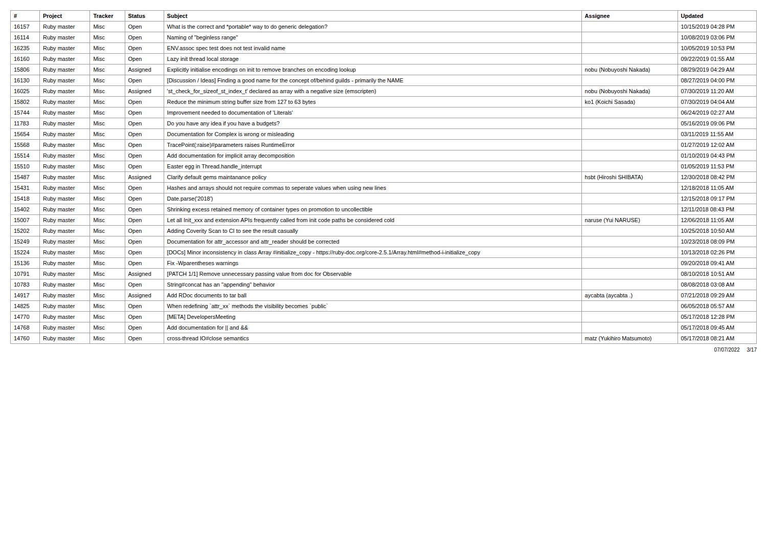07/07/2022 3/17
| # | Project | Tracker | Status | Subject | Assignee | Updated |
| --- | --- | --- | --- | --- | --- | --- |
| 16157 | Ruby master | Misc | Open | What is the correct and *portable* way to do generic delegation? | | 10/15/2019 04:28 PM |
| 16114 | Ruby master | Misc | Open | Naming of "beginless range" | | 10/08/2019 03:06 PM |
| 16235 | Ruby master | Misc | Open | ENV.assoc spec test does not test invalid name | | 10/05/2019 10:53 PM |
| 16160 | Ruby master | Misc | Open | Lazy init thread local storage | | 09/22/2019 01:55 AM |
| 15806 | Ruby master | Misc | Assigned | Explicitly initialise encodings on init to remove branches on encoding lookup | nobu (Nobuyoshi Nakada) | 08/29/2019 04:29 AM |
| 16130 | Ruby master | Misc | Open | [Discussion / Ideas] Finding a good name for the concept of/behind guilds - primarily the NAME | | 08/27/2019 04:00 PM |
| 16025 | Ruby master | Misc | Assigned | 'st_check_for_sizeof_st_index_t' declared as array with a negative size (emscripten) | nobu (Nobuyoshi Nakada) | 07/30/2019 11:20 AM |
| 15802 | Ruby master | Misc | Open | Reduce the minimum string buffer size from 127 to 63 bytes | ko1 (Koichi Sasada) | 07/30/2019 04:04 AM |
| 15744 | Ruby master | Misc | Open | Improvement needed to documentation of 'Literals' | | 06/24/2019 02:27 AM |
| 11783 | Ruby master | Misc | Open | Do you have any idea if you have a budgets? | | 05/16/2019 09:06 PM |
| 15654 | Ruby master | Misc | Open | Documentation for Complex is wrong or misleading | | 03/11/2019 11:55 AM |
| 15568 | Ruby master | Misc | Open | TracePoint(:raise)#parameters raises RuntimeError | | 01/27/2019 12:02 AM |
| 15514 | Ruby master | Misc | Open | Add documentation for implicit array decomposition | | 01/10/2019 04:43 PM |
| 15510 | Ruby master | Misc | Open | Easter egg in Thread.handle_interrupt | | 01/05/2019 11:53 PM |
| 15487 | Ruby master | Misc | Assigned | Clarify default gems maintanance policy | hsbt (Hiroshi SHIBATA) | 12/30/2018 08:42 PM |
| 15431 | Ruby master | Misc | Open | Hashes and arrays should not require commas to seperate values when using new lines | | 12/18/2018 11:05 AM |
| 15418 | Ruby master | Misc | Open | Date.parse('2018') | | 12/15/2018 09:17 PM |
| 15402 | Ruby master | Misc | Open | Shrinking excess retained memory of container types on promotion to uncollectible | | 12/11/2018 08:43 PM |
| 15007 | Ruby master | Misc | Open | Let all Init_xxx and extension APIs frequently called from init code paths be considered cold | naruse (Yui NARUSE) | 12/06/2018 11:05 AM |
| 15202 | Ruby master | Misc | Open | Adding Coverity Scan to CI to see the result casually | | 10/25/2018 10:50 AM |
| 15249 | Ruby master | Misc | Open | Documentation for attr_accessor and attr_reader should be corrected | | 10/23/2018 08:09 PM |
| 15224 | Ruby master | Misc | Open | [DOCs] Minor inconsistency in class Array #initialize_copy - https://ruby-doc.org/core-2.5.1/Array.html#method-i-initialize_copy | | 10/13/2018 02:26 PM |
| 15136 | Ruby master | Misc | Open | Fix -Wparentheses warnings | | 09/20/2018 09:41 AM |
| 10791 | Ruby master | Misc | Assigned | [PATCH 1/1] Remove unnecessary passing value from doc for Observable | | 08/10/2018 10:51 AM |
| 10783 | Ruby master | Misc | Open | String#concat has an "appending" behavior | | 08/08/2018 03:08 AM |
| 14917 | Ruby master | Misc | Assigned | Add RDoc documents to tar ball | aycabta (aycabta .) | 07/21/2018 09:29 AM |
| 14825 | Ruby master | Misc | Open | When redefining `attr_xx` methods the visibility becomes `public` | | 06/05/2018 05:57 AM |
| 14770 | Ruby master | Misc | Open | [META] DevelopersMeeting | | 05/17/2018 12:28 PM |
| 14768 | Ruby master | Misc | Open | Add documentation for // and && | | 05/17/2018 09:45 AM |
| 14760 | Ruby master | Misc | Open | cross-thread IO#close semantics | matz (Yukihiro Matsumoto) | 05/17/2018 08:21 AM |